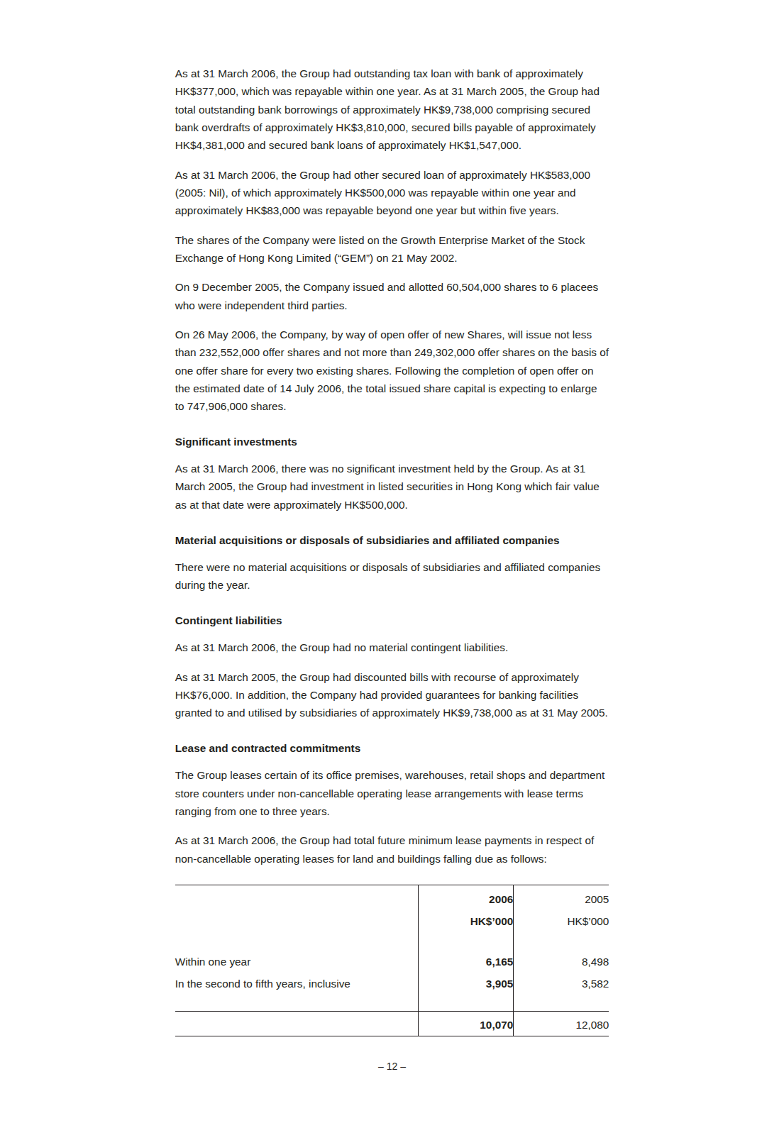As at 31 March 2006, the Group had outstanding tax loan with bank of approximately HK$377,000, which was repayable within one year. As at 31 March 2005, the Group had total outstanding bank borrowings of approximately HK$9,738,000 comprising secured bank overdrafts of approximately HK$3,810,000, secured bills payable of approximately HK$4,381,000 and secured bank loans of approximately HK$1,547,000.
As at 31 March 2006, the Group had other secured loan of approximately HK$583,000 (2005: Nil), of which approximately HK$500,000 was repayable within one year and approximately HK$83,000 was repayable beyond one year but within five years.
The shares of the Company were listed on the Growth Enterprise Market of the Stock Exchange of Hong Kong Limited (“GEM”) on 21 May 2002.
On 9 December 2005, the Company issued and allotted 60,504,000 shares to 6 placees who were independent third parties.
On 26 May 2006, the Company, by way of open offer of new Shares, will issue not less than 232,552,000 offer shares and not more than 249,302,000 offer shares on the basis of one offer share for every two existing shares. Following the completion of open offer on the estimated date of 14 July 2006, the total issued share capital is expecting to enlarge to 747,906,000 shares.
Significant investments
As at 31 March 2006, there was no significant investment held by the Group. As at 31 March 2005, the Group had investment in listed securities in Hong Kong which fair value as at that date were approximately HK$500,000.
Material acquisitions or disposals of subsidiaries and affiliated companies
There were no material acquisitions or disposals of subsidiaries and affiliated companies during the year.
Contingent liabilities
As at 31 March 2006, the Group had no material contingent liabilities.
As at 31 March 2005, the Group had discounted bills with recourse of approximately HK$76,000. In addition, the Company had provided guarantees for banking facilities granted to and utilised by subsidiaries of approximately HK$9,738,000 as at 31 May 2005.
Lease and contracted commitments
The Group leases certain of its office premises, warehouses, retail shops and department store counters under non-cancellable operating lease arrangements with lease terms ranging from one to three years.
As at 31 March 2006, the Group had total future minimum lease payments in respect of non-cancellable operating leases for land and buildings falling due as follows:
| | 2006 | 2005 |
| | HK$’000 | HK$’000 |
| Within one year | 6,165 | 8,498 |
| In the second to fifth years, inclusive | 3,905 | 3,582 |
| | 10,070 | 12,080 |
– 12 –